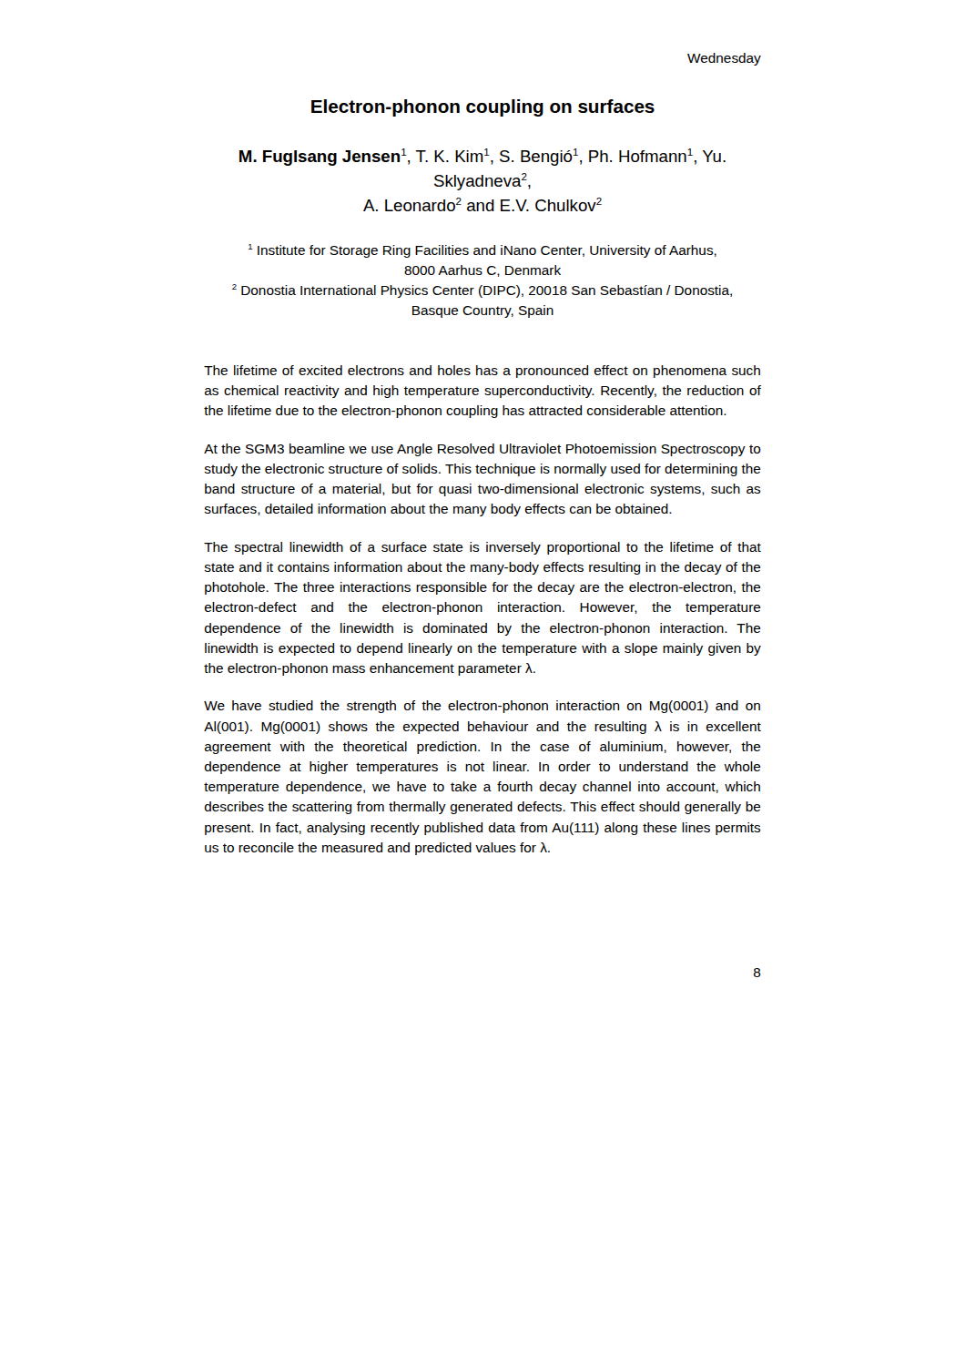Wednesday
Electron-phonon coupling on surfaces
M. Fuglsang Jensen1, T. K. Kim1, S. Bengió1, Ph. Hofmann1, Yu. Sklyadneva2,
A. Leonardo2 and E.V. Chulkov2
1 Institute for Storage Ring Facilities and iNano Center, University of Aarhus, 8000 Aarhus C, Denmark 2 Donostia International Physics Center (DIPC), 20018 San Sebastían / Donostia, Basque Country, Spain
The lifetime of excited electrons and holes has a pronounced effect on phenomena such as chemical reactivity and high temperature superconductivity. Recently, the reduction of the lifetime due to the electron-phonon coupling has attracted considerable attention.
At the SGM3 beamline we use Angle Resolved Ultraviolet Photoemission Spectroscopy to study the electronic structure of solids. This technique is normally used for determining the band structure of a material, but for quasi two-dimensional electronic systems, such as surfaces, detailed information about the many body effects can be obtained.
The spectral linewidth of a surface state is inversely proportional to the lifetime of that state and it contains information about the many-body effects resulting in the decay of the photohole. The three interactions responsible for the decay are the electron-electron, the electron-defect and the electron-phonon interaction. However, the temperature dependence of the linewidth is dominated by the electron-phonon interaction. The linewidth is expected to depend linearly on the temperature with a slope mainly given by the electron-phonon mass enhancement parameter λ.
We have studied the strength of the electron-phonon interaction on Mg(0001) and on Al(001). Mg(0001) shows the expected behaviour and the resulting λ is in excellent agreement with the theoretical prediction. In the case of aluminium, however, the dependence at higher temperatures is not linear. In order to understand the whole temperature dependence, we have to take a fourth decay channel into account, which describes the scattering from thermally generated defects. This effect should generally be present. In fact, analysing recently published data from Au(111) along these lines permits us to reconcile the measured and predicted values for λ.
8